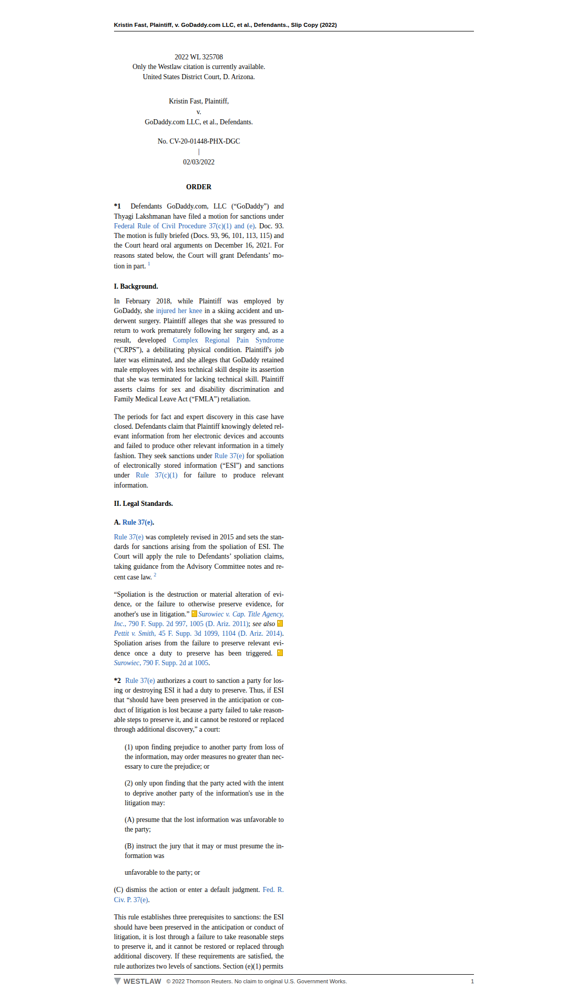Kristin Fast, Plaintiff, v. GoDaddy.com LLC, et al., Defendants., Slip Copy (2022)
2022 WL 325708
Only the Westlaw citation is currently available.
United States District Court, D. Arizona.
Kristin Fast, Plaintiff,
v.
GoDaddy.com LLC, et al., Defendants.
No. CV-20-01448-PHX-DGC
| 02/03/2022
ORDER
*1 Defendants GoDaddy.com, LLC (“GoDaddy”) and Thyagi Lakshmanan have filed a motion for sanctions under Federal Rule of Civil Procedure 37(c)(1) and (e). Doc. 93. The motion is fully briefed (Docs. 93, 96, 101, 113, 115) and the Court heard oral arguments on December 16, 2021. For reasons stated below, the Court will grant Defendants’ motion in part. 1
I. Background.
In February 2018, while Plaintiff was employed by GoDaddy, she injured her knee in a skiing accident and underwent surgery. Plaintiff alleges that she was pressured to return to work prematurely following her surgery and, as a result, developed Complex Regional Pain Syndrome (“CRPS”), a debilitating physical condition. Plaintiff's job later was eliminated, and she alleges that GoDaddy retained male employees with less technical skill despite its assertion that she was terminated for lacking technical skill. Plaintiff asserts claims for sex and disability discrimination and Family Medical Leave Act (“FMLA”) retaliation.
The periods for fact and expert discovery in this case have closed. Defendants claim that Plaintiff knowingly deleted relevant information from her electronic devices and accounts and failed to produce other relevant information in a timely fashion. They seek sanctions under Rule 37(e) for spoliation of electronically stored information (“ESI”) and sanctions under Rule 37(c)(1) for failure to produce relevant information.
II. Legal Standards.
A. Rule 37(e).
Rule 37(e) was completely revised in 2015 and sets the standards for sanctions arising from the spoliation of ESI. The Court will apply the rule to Defendants’ spoliation claims, taking guidance from the Advisory Committee notes and recent case law. 2
“Spoliation is the destruction or material alteration of evidence, or the failure to otherwise preserve evidence, for another's use in litigation.” Surowiec v. Cap. Title Agency, Inc., 790 F. Supp. 2d 997, 1005 (D. Ariz. 2011); see also Pettit v. Smith, 45 F. Supp. 3d 1099, 1104 (D. Ariz. 2014). Spoliation arises from the failure to preserve relevant evidence once a duty to preserve has been triggered. Surowiec, 790 F. Supp. 2d at 1005.
*2 Rule 37(e) authorizes a court to sanction a party for losing or destroying ESI it had a duty to preserve. Thus, if ESI that “should have been preserved in the anticipation or conduct of litigation is lost because a party failed to take reasonable steps to preserve it, and it cannot be restored or replaced through additional discovery,” a court:
(1) upon finding prejudice to another party from loss of the information, may order measures no greater than necessary to cure the prejudice; or
(2) only upon finding that the party acted with the intent to deprive another party of the information's use in the litigation may:
(A) presume that the lost information was unfavorable to the party;
(B) instruct the jury that it may or must presume the information was
unfavorable to the party; or
(C) dismiss the action or enter a default judgment. Fed. R. Civ. P. 37(e).
This rule establishes three prerequisites to sanctions: the ESI should have been preserved in the anticipation or conduct of litigation, it is lost through a failure to take reasonable steps to preserve it, and it cannot be restored or replaced through additional discovery. If these requirements are satisfied, the rule authorizes two levels of sanctions. Section (e)(1) permits
WESTLAW © 2022 Thomson Reuters. No claim to original U.S. Government Works. 1